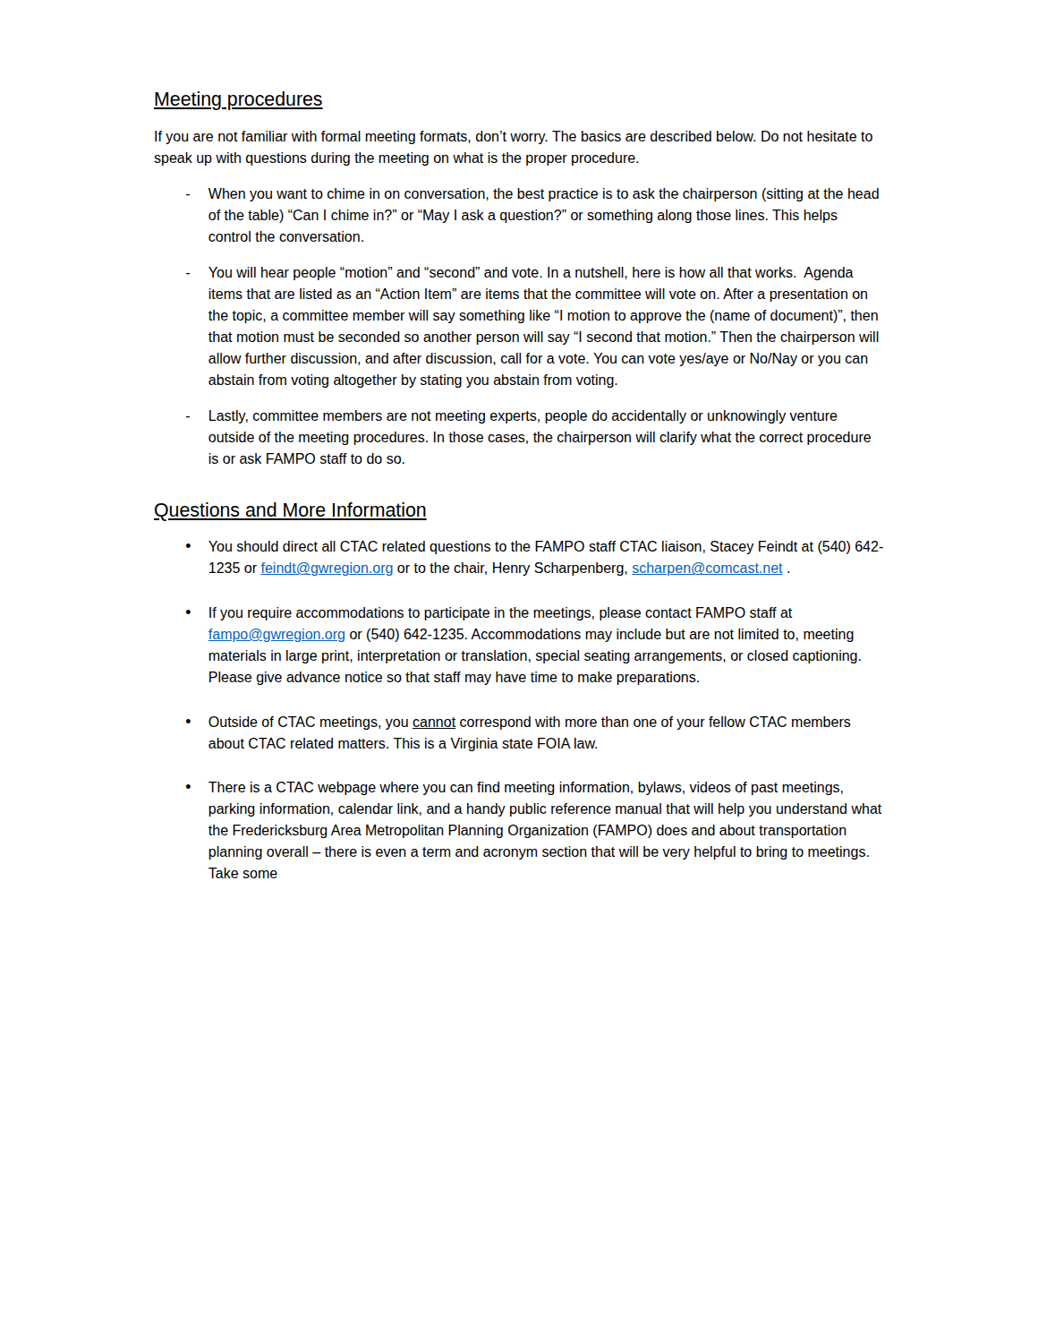Meeting procedures
If you are not familiar with formal meeting formats, don’t worry. The basics are described below. Do not hesitate to speak up with questions during the meeting on what is the proper procedure.
When you want to chime in on conversation, the best practice is to ask the chairperson (sitting at the head of the table) “Can I chime in?” or “May I ask a question?” or something along those lines. This helps control the conversation.
You will hear people “motion” and “second” and vote. In a nutshell, here is how all that works. Agenda items that are listed as an “Action Item” are items that the committee will vote on. After a presentation on the topic, a committee member will say something like “I motion to approve the (name of document)”, then that motion must be seconded so another person will say “I second that motion.” Then the chairperson will allow further discussion, and after discussion, call for a vote. You can vote yes/aye or No/Nay or you can abstain from voting altogether by stating you abstain from voting.
Lastly, committee members are not meeting experts, people do accidentally or unknowingly venture outside of the meeting procedures. In those cases, the chairperson will clarify what the correct procedure is or ask FAMPO staff to do so.
Questions and More Information
You should direct all CTAC related questions to the FAMPO staff CTAC liaison, Stacey Feindt at (540) 642-1235 or feindt@gwregion.org or to the chair, Henry Scharpenberg, scharpen@comcast.net .
If you require accommodations to participate in the meetings, please contact FAMPO staff at fampo@gwregion.org or (540) 642-1235. Accommodations may include but are not limited to, meeting materials in large print, interpretation or translation, special seating arrangements, or closed captioning. Please give advance notice so that staff may have time to make preparations.
Outside of CTAC meetings, you cannot correspond with more than one of your fellow CTAC members about CTAC related matters. This is a Virginia state FOIA law.
There is a CTAC webpage where you can find meeting information, bylaws, videos of past meetings, parking information, calendar link, and a handy public reference manual that will help you understand what the Fredericksburg Area Metropolitan Planning Organization (FAMPO) does and about transportation planning overall – there is even a term and acronym section that will be very helpful to bring to meetings. Take some